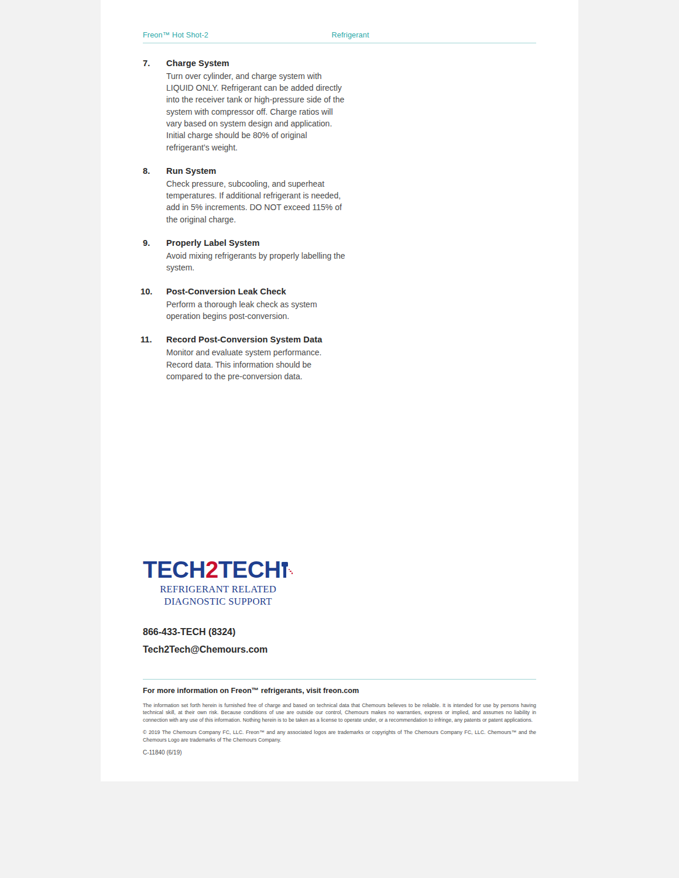Freon™ Hot Shot-2
Refrigerant
7.
Charge System
Turn over cylinder, and charge system with LIQUID ONLY. Refrigerant can be added directly into the receiver tank or high-pressure side of the system with compressor off. Charge ratios will vary based on system design and application. Initial charge should be 80% of original refrigerant’s weight.
8.
Run System
Check pressure, subcooling, and superheat temperatures. If additional refrigerant is needed, add in 5% increments. DO NOT exceed 115% of the original charge.
9.
Properly Label System
Avoid mixing refrigerants by properly labelling the system.
10.
Post-Conversion Leak Check
Perform a thorough leak check as system operation begins post-conversion.
11.
Record Post-Conversion System Data
Monitor and evaluate system performance. Record data. This information should be compared to the pre-conversion data.
TECH2 TECH
REFRIGERANT RELATED
DIAGNOSTIC SUPPORT
866-433-TECH (8324)
Tech2Tech@Chemours.com
For more information on Freon™ refrigerants, visit freon.com
The information set forth herein is furnished free of charge and based on technical data that Chemours believes to be reliable. It is intended for use by persons having technical skill, at their own risk. Because conditions of use are outside our control, Chemours makes no warranties, express or implied, and assumes no liability in connection with any use of this information. Nothing herein is to be taken as a license to operate under, or a recommendation to infringe, any patents or patent applications.
© 2019 The Chemours Company FC, LLC. Freon™ and any associated logos are trademarks or copyrights of The Chemours Company FC, LLC. Chemours™ and the Chemours Logo are trademarks of The Chemours Company.
C-11840 (6/19)